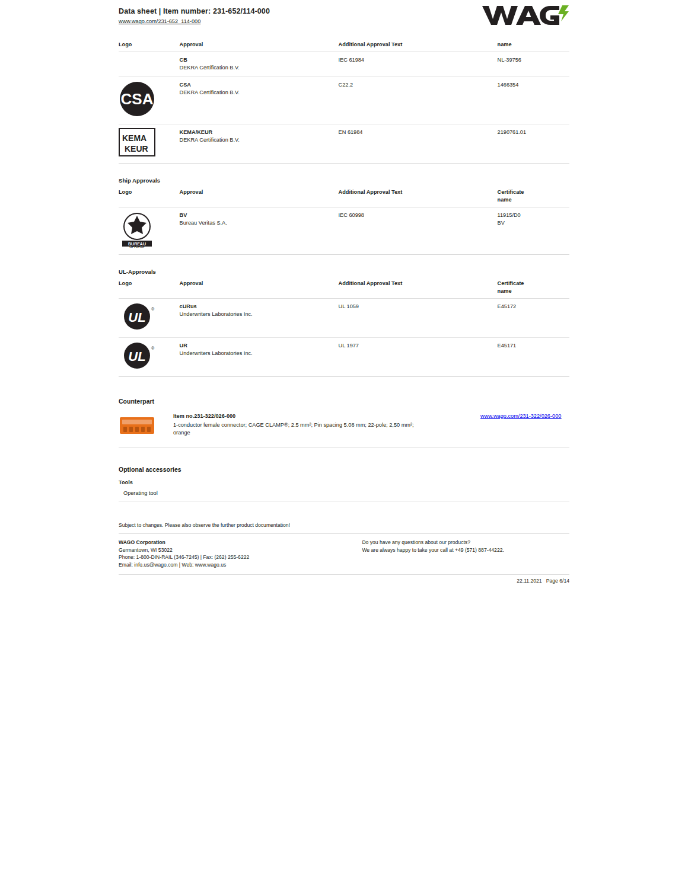Data sheet | Item number: 231-652/114-000
www.wago.com/231-652_114-000
| Logo | Approval | Additional Approval Text | name |
| --- | --- | --- | --- |
| | CB DEKRA Certification B.V. | IEC 61984 | NL-39756 |
| CSA | CSA DEKRA Certification B.V. | C22.2 | 1466354 |
| KEMA KEUR | KEMA/KEUR DEKRA Certification B.V. | EN 61984 | 2190761.01 |
Ship Approvals
| Logo | Approval | Additional Approval Text | Certificate name |
| --- | --- | --- | --- |
| BUREAU VERITAS | BV Bureau Veritas S.A. | IEC 60998 | 11915/D0 BV |
UL-Approvals
| Logo | Approval | Additional Approval Text | Certificate name |
| --- | --- | --- | --- |
| UL ® | cURus Underwriters Laboratories Inc. | UL 1059 | E45172 |
| UL ® | UR Underwriters Laboratories Inc. | UL 1977 | E45171 |
Counterpart
Item no.231-322/026-000
1-conductor female connector; CAGE CLAMP®; 2.5 mm²; Pin spacing 5.08 mm; 22-pole; 2,50 mm²; orange
www.wago.com/231-322/026-000
Optional accessories
Tools
Operating tool
Subject to changes. Please also observe the further product documentation!
WAGO Corporation
Germantown, WI 53022
Phone: 1-800-DIN-RAIL (346-7245) | Fax: (262) 255-6222
Email: info.us@wago.com | Web: www.wago.us
Do you have any questions about our products?
We are always happy to take your call at +49 (571) 887-44222.
22.11.2021 Page 6/14